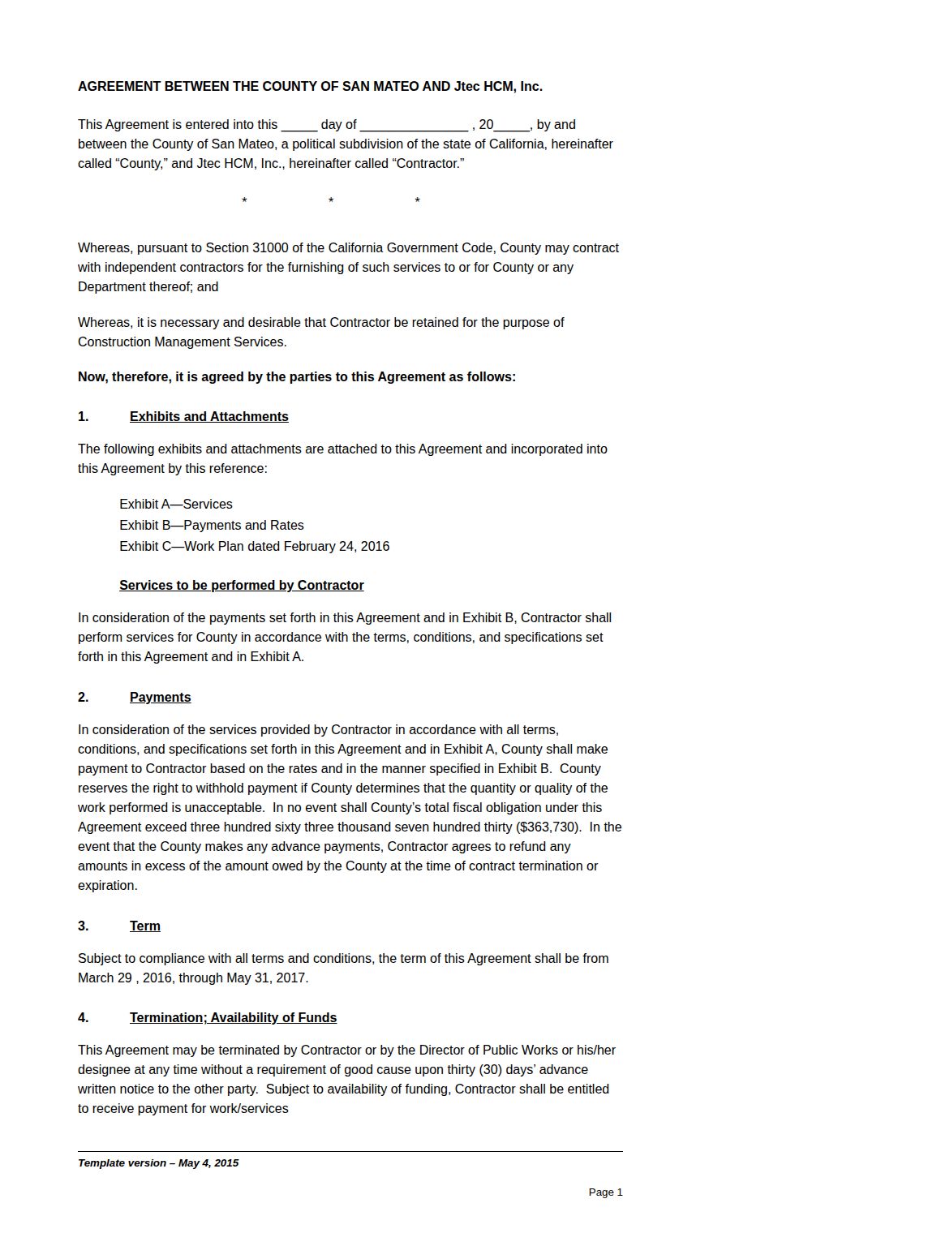AGREEMENT BETWEEN THE COUNTY OF SAN MATEO AND Jtec HCM, Inc.
This Agreement is entered into this _____ day of _______________ , 20_____, by and between the County of San Mateo, a political subdivision of the state of California, hereinafter called “County,” and Jtec HCM, Inc., hereinafter called “Contractor.”
* * *
Whereas, pursuant to Section 31000 of the California Government Code, County may contract with independent contractors for the furnishing of such services to or for County or any Department thereof; and
Whereas, it is necessary and desirable that Contractor be retained for the purpose of Construction Management Services.
Now, therefore, it is agreed by the parties to this Agreement as follows:
1. Exhibits and Attachments
The following exhibits and attachments are attached to this Agreement and incorporated into this Agreement by this reference:
Exhibit A—Services
Exhibit B—Payments and Rates
Exhibit C—Work Plan dated February 24, 2016
Services to be performed by Contractor
In consideration of the payments set forth in this Agreement and in Exhibit B, Contractor shall perform services for County in accordance with the terms, conditions, and specifications set forth in this Agreement and in Exhibit A.
2. Payments
In consideration of the services provided by Contractor in accordance with all terms, conditions, and specifications set forth in this Agreement and in Exhibit A, County shall make payment to Contractor based on the rates and in the manner specified in Exhibit B. County reserves the right to withhold payment if County determines that the quantity or quality of the work performed is unacceptable. In no event shall County’s total fiscal obligation under this Agreement exceed three hundred sixty three thousand seven hundred thirty ($363,730). In the event that the County makes any advance payments, Contractor agrees to refund any amounts in excess of the amount owed by the County at the time of contract termination or expiration.
3. Term
Subject to compliance with all terms and conditions, the term of this Agreement shall be from March 29 , 2016, through May 31, 2017.
4. Termination; Availability of Funds
This Agreement may be terminated by Contractor or by the Director of Public Works or his/her designee at any time without a requirement of good cause upon thirty (30) days’ advance written notice to the other party. Subject to availability of funding, Contractor shall be entitled to receive payment for work/services
Template version – May 4, 2015
Page 1